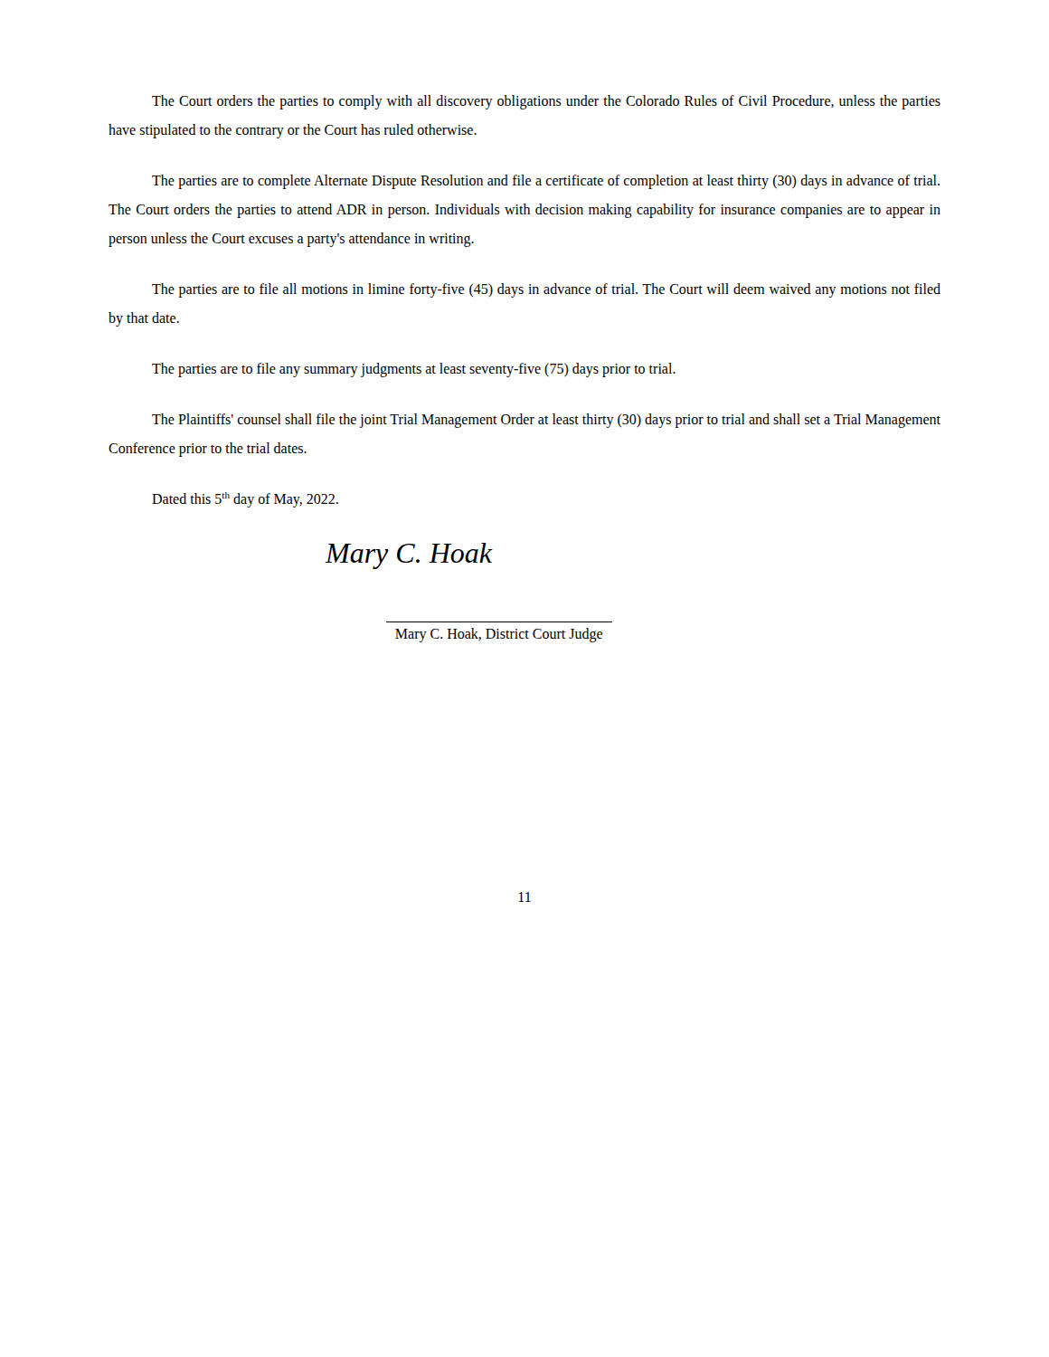The Court orders the parties to comply with all discovery obligations under the Colorado Rules of Civil Procedure, unless the parties have stipulated to the contrary or the Court has ruled otherwise.
The parties are to complete Alternate Dispute Resolution and file a certificate of completion at least thirty (30) days in advance of trial. The Court orders the parties to attend ADR in person. Individuals with decision making capability for insurance companies are to appear in person unless the Court excuses a party's attendance in writing.
The parties are to file all motions in limine forty-five (45) days in advance of trial. The Court will deem waived any motions not filed by that date.
The parties are to file any summary judgments at least seventy-five (75) days prior to trial.
The Plaintiffs' counsel shall file the joint Trial Management Order at least thirty (30) days prior to trial and shall set a Trial Management Conference prior to the trial dates.
Dated this 5th day of May, 2022.
Mary C. Hoak
Mary C. Hoak, District Court Judge
11